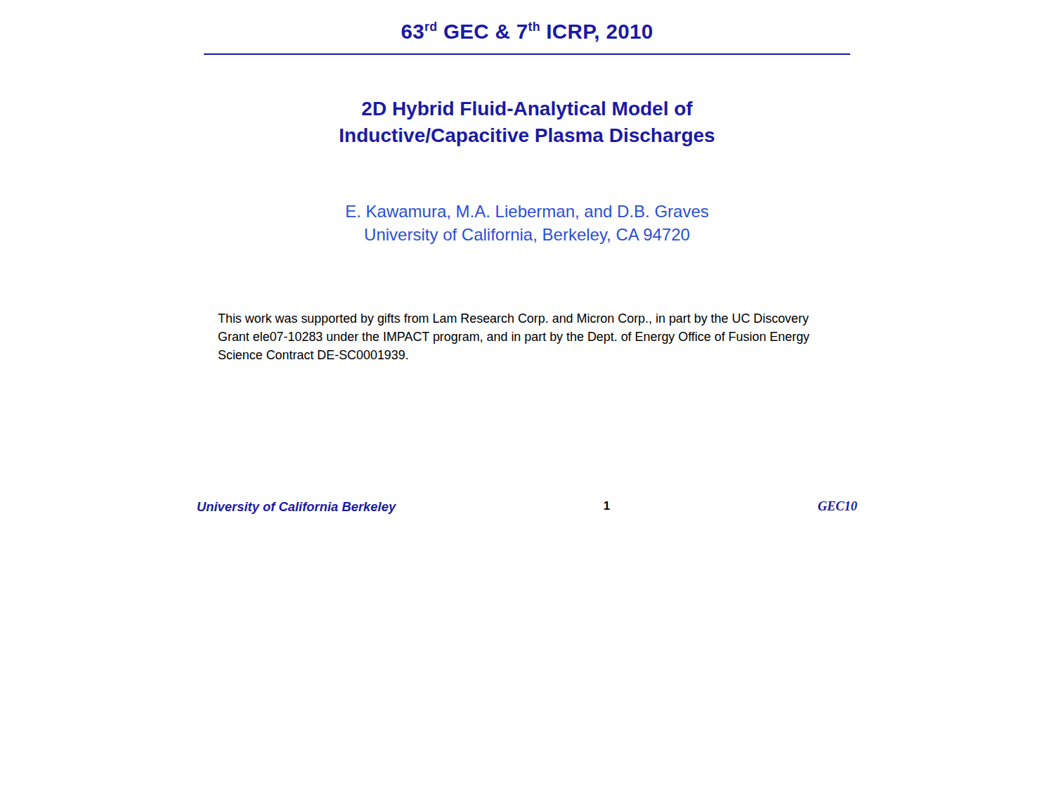63rd GEC & 7th ICRP, 2010
2D Hybrid Fluid-Analytical Model of
Inductive/Capacitive Plasma Discharges
E. Kawamura, M.A. Lieberman, and D.B. Graves
University of California, Berkeley, CA 94720
This work was supported by gifts from Lam Research Corp. and Micron Corp., in part by the UC Discovery Grant ele07-10283 under the IMPACT program, and in part by the Dept. of Energy Office of Fusion Energy Science Contract DE-SC0001939.
University of California Berkeley
GEC10
1